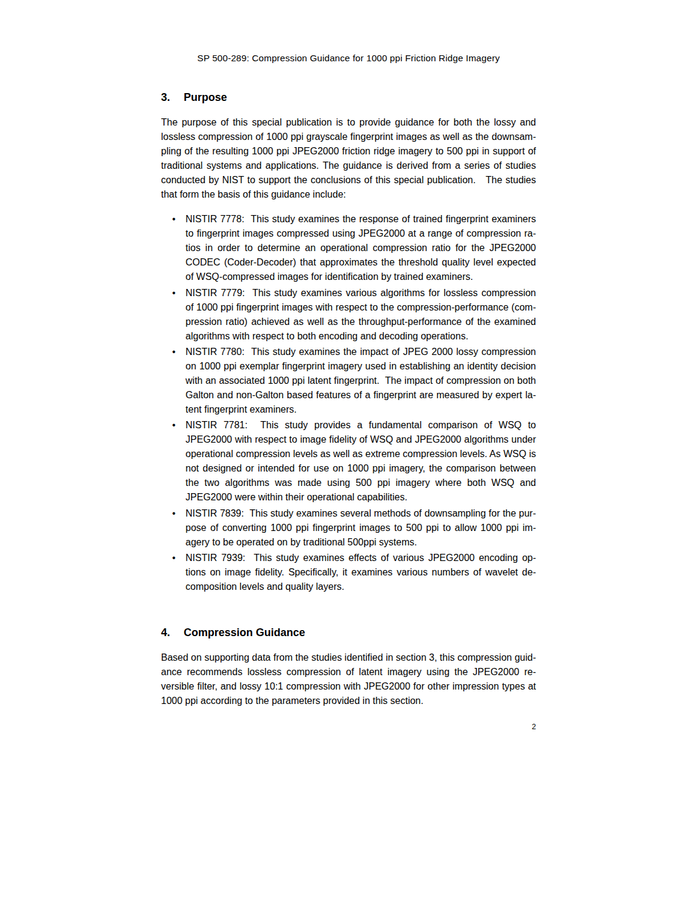SP 500-289: Compression Guidance for 1000 ppi Friction Ridge Imagery
3. Purpose
The purpose of this special publication is to provide guidance for both the lossy and lossless compression of 1000 ppi grayscale fingerprint images as well as the downsampling of the resulting 1000 ppi JPEG2000 friction ridge imagery to 500 ppi in support of traditional systems and applications. The guidance is derived from a series of studies conducted by NIST to support the conclusions of this special publication. The studies that form the basis of this guidance include:
NISTIR 7778: This study examines the response of trained fingerprint examiners to fingerprint images compressed using JPEG2000 at a range of compression ratios in order to determine an operational compression ratio for the JPEG2000 CODEC (Coder-Decoder) that approximates the threshold quality level expected of WSQ-compressed images for identification by trained examiners.
NISTIR 7779: This study examines various algorithms for lossless compression of 1000 ppi fingerprint images with respect to the compression-performance (compression ratio) achieved as well as the throughput-performance of the examined algorithms with respect to both encoding and decoding operations.
NISTIR 7780: This study examines the impact of JPEG 2000 lossy compression on 1000 ppi exemplar fingerprint imagery used in establishing an identity decision with an associated 1000 ppi latent fingerprint. The impact of compression on both Galton and non-Galton based features of a fingerprint are measured by expert latent fingerprint examiners.
NISTIR 7781: This study provides a fundamental comparison of WSQ to JPEG2000 with respect to image fidelity of WSQ and JPEG2000 algorithms under operational compression levels as well as extreme compression levels. As WSQ is not designed or intended for use on 1000 ppi imagery, the comparison between the two algorithms was made using 500 ppi imagery where both WSQ and JPEG2000 were within their operational capabilities.
NISTIR 7839: This study examines several methods of downsampling for the purpose of converting 1000 ppi fingerprint images to 500 ppi to allow 1000 ppi imagery to be operated on by traditional 500ppi systems.
NISTIR 7939: This study examines effects of various JPEG2000 encoding options on image fidelity. Specifically, it examines various numbers of wavelet decomposition levels and quality layers.
4. Compression Guidance
Based on supporting data from the studies identified in section 3, this compression guidance recommends lossless compression of latent imagery using the JPEG2000 reversible filter, and lossy 10:1 compression with JPEG2000 for other impression types at 1000 ppi according to the parameters provided in this section.
2